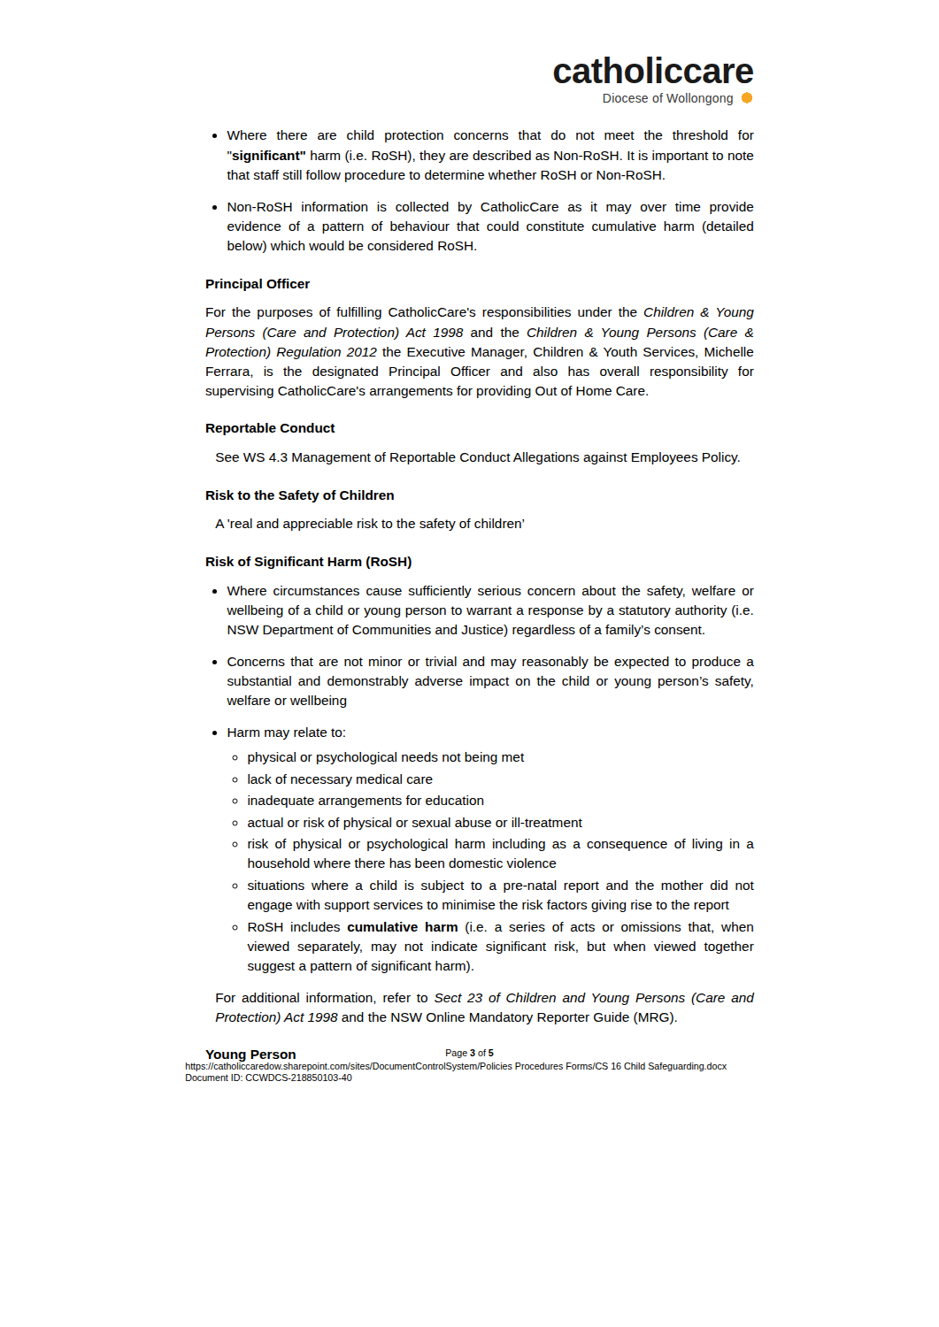catholiccare
Diocese of Wollongong
Where there are child protection concerns that do not meet the threshold for "significant" harm (i.e. RoSH), they are described as Non-RoSH. It is important to note that staff still follow procedure to determine whether RoSH or Non-RoSH.
Non-RoSH information is collected by CatholicCare as it may over time provide evidence of a pattern of behaviour that could constitute cumulative harm (detailed below) which would be considered RoSH.
Principal Officer
For the purposes of fulfilling CatholicCare's responsibilities under the Children & Young Persons (Care and Protection) Act 1998 and the Children & Young Persons (Care & Protection) Regulation 2012 the Executive Manager, Children & Youth Services, Michelle Ferrara, is the designated Principal Officer and also has overall responsibility for supervising CatholicCare's arrangements for providing Out of Home Care.
Reportable Conduct
See WS 4.3 Management of Reportable Conduct Allegations against Employees Policy.
Risk to the Safety of Children
A 'real and appreciable risk to the safety of children’
Risk of Significant Harm (RoSH)
Where circumstances cause sufficiently serious concern about the safety, welfare or wellbeing of a child or young person to warrant a response by a statutory authority (i.e. NSW Department of Communities and Justice) regardless of a family’s consent.
Concerns that are not minor or trivial and may reasonably be expected to produce a substantial and demonstrably adverse impact on the child or young person’s safety, welfare or wellbeing
Harm may relate to:
physical or psychological needs not being met
lack of necessary medical care
inadequate arrangements for education
actual or risk of physical or sexual abuse or ill-treatment
risk of physical or psychological harm including as a consequence of living in a household where there has been domestic violence
situations where a child is subject to a pre-natal report and the mother did not engage with support services to minimise the risk factors giving rise to the report
RoSH includes cumulative harm (i.e. a series of acts or omissions that, when viewed separately, may not indicate significant risk, but when viewed together suggest a pattern of significant harm).
For additional information, refer to Sect 23 of Children and Young Persons (Care and Protection) Act 1998 and the NSW Online Mandatory Reporter Guide (MRG).
Young Person
Page 3 of 5
https://catholiccaredow.sharepoint.com/sites/DocumentControlSystem/Policies Procedures Forms/CS 16 Child Safeguarding.docx
Document ID: CCWDCS-218850103-40